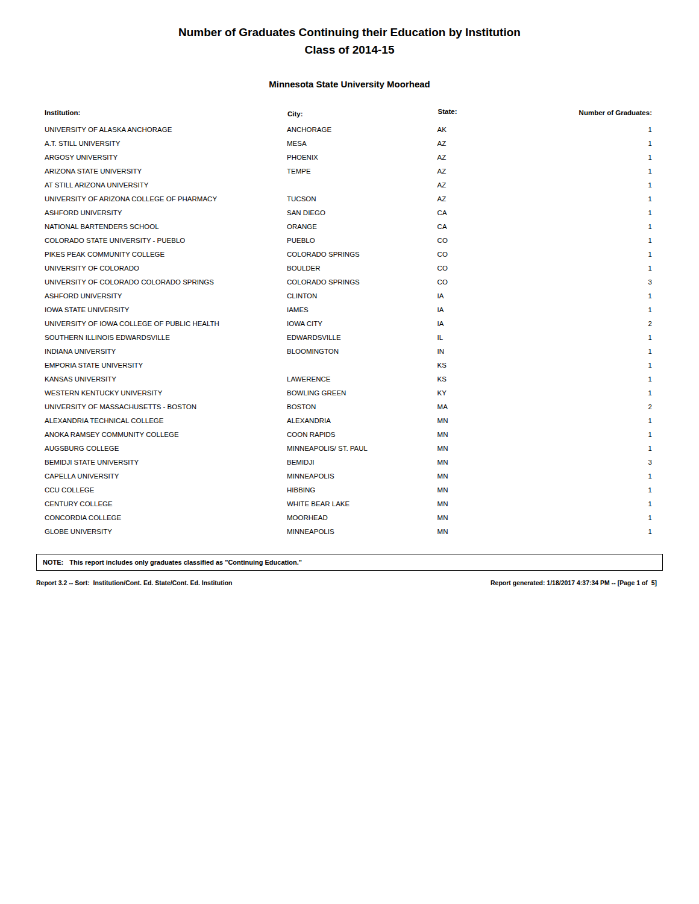Number of Graduates Continuing their Education by Institution
Class of 2014-15
Minnesota State University Moorhead
| Institution: | City: | State: | Number of Graduates: |
| --- | --- | --- | --- |
| UNIVERSITY OF ALASKA ANCHORAGE | ANCHORAGE | AK | 1 |
| A.T. STILL UNIVERSITY | MESA | AZ | 1 |
| ARGOSY UNIVERSITY | PHOENIX | AZ | 1 |
| ARIZONA STATE UNIVERSITY | TEMPE | AZ | 1 |
| AT STILL ARIZONA UNIVERSITY | | AZ | 1 |
| UNIVERSITY OF ARIZONA COLLEGE OF PHARMACY | TUCSON | AZ | 1 |
| ASHFORD UNIVERSITY | SAN DIEGO | CA | 1 |
| NATIONAL BARTENDERS SCHOOL | ORANGE | CA | 1 |
| COLORADO STATE UNIVERSITY - PUEBLO | PUEBLO | CO | 1 |
| PIKES PEAK COMMUNITY COLLEGE | COLORADO SPRINGS | CO | 1 |
| UNIVERSITY OF COLORADO | BOULDER | CO | 1 |
| UNIVERSITY OF COLORADO COLORADO SPRINGS | COLORADO SPRINGS | CO | 3 |
| ASHFORD UNIVERSITY | CLINTON | IA | 1 |
| IOWA STATE UNIVERSITY | IAMES | IA | 1 |
| UNIVERSITY OF IOWA COLLEGE OF PUBLIC HEALTH | IOWA CITY | IA | 2 |
| SOUTHERN ILLINOIS EDWARDSVILLE | EDWARDSVILLE | IL | 1 |
| INDIANA UNIVERSITY | BLOOMINGTON | IN | 1 |
| EMPORIA STATE UNIVERSITY | | KS | 1 |
| KANSAS UNIVERSITY | LAWERENCE | KS | 1 |
| WESTERN KENTUCKY UNIVERSITY | BOWLING GREEN | KY | 1 |
| UNIVERSITY OF MASSACHUSETTS - BOSTON | BOSTON | MA | 2 |
| ALEXANDRIA TECHNICAL COLLEGE | ALEXANDRIA | MN | 1 |
| ANOKA RAMSEY COMMUNITY COLLEGE | COON RAPIDS | MN | 1 |
| AUGSBURG COLLEGE | MINNEAPOLIS/ ST. PAUL | MN | 1 |
| BEMIDJI STATE UNIVERSITY | BEMIDJI | MN | 3 |
| CAPELLA UNIVERSITY | MINNEAPOLIS | MN | 1 |
| CCU COLLEGE | HIBBING | MN | 1 |
| CENTURY COLLEGE | WHITE BEAR LAKE | MN | 1 |
| CONCORDIA COLLEGE | MOORHEAD | MN | 1 |
| GLOBE UNIVERSITY | MINNEAPOLIS | MN | 1 |
NOTE: This report includes only graduates classified as "Continuing Education."
Report 3.2 -- Sort: Institution/Cont. Ed. State/Cont. Ed. Institution
Report generated: 1/18/2017 4:37:34 PM -- [Page 1 of 5]